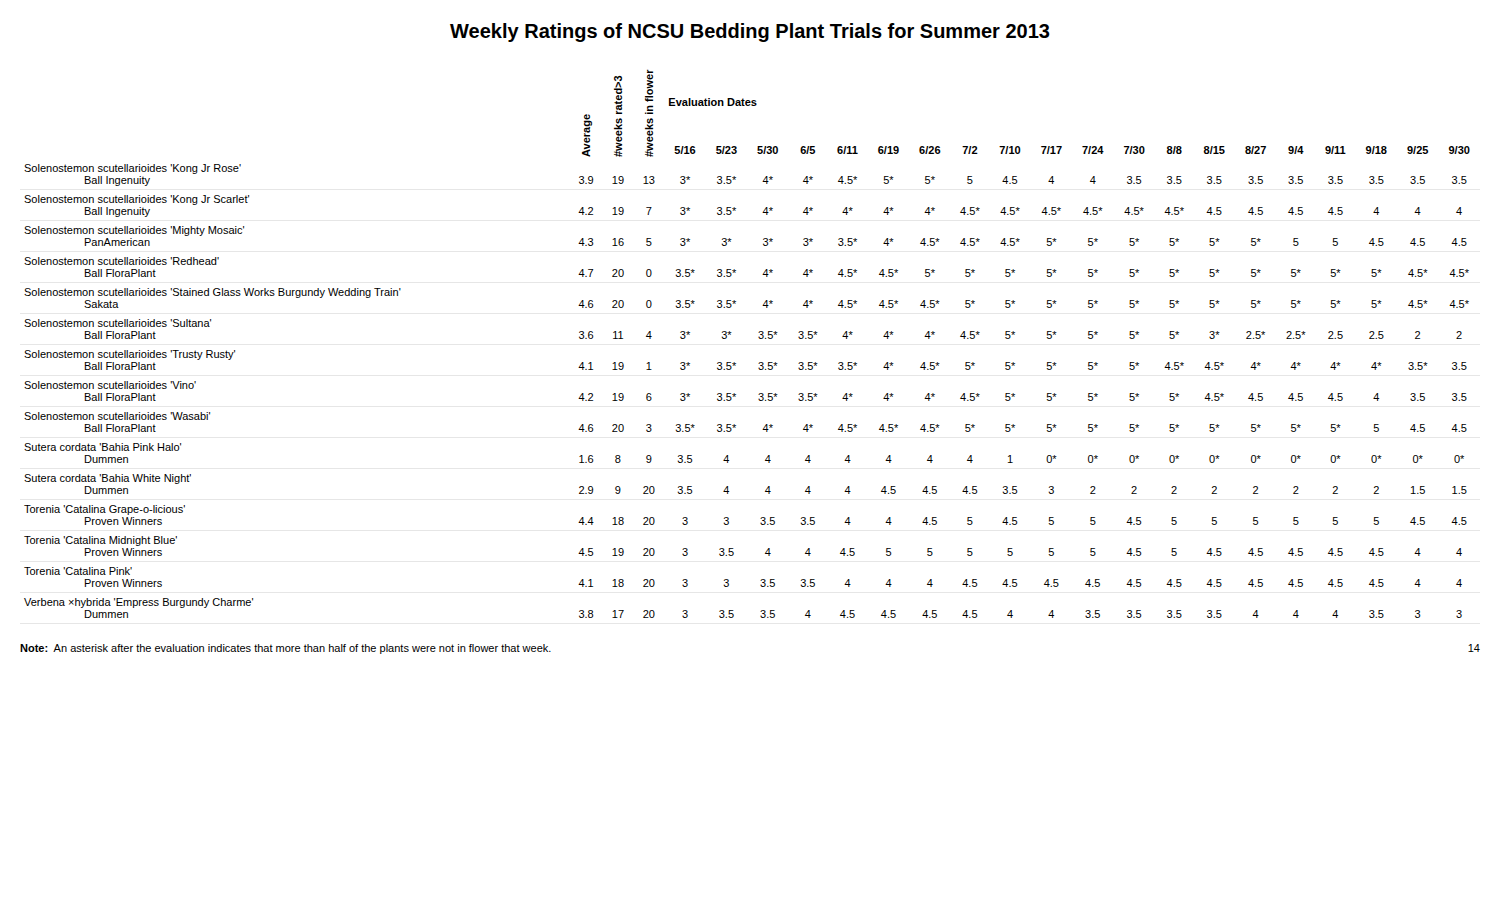Weekly Ratings of NCSU Bedding Plant Trials for Summer 2013
| | Average | #weeks rated>3 | #weeks in flower | Evaluation Dates |
| --- | --- | --- | --- | --- |
| 5/16 | 5/23 | 5/30 | 6/5 | 6/11 | 6/19 | 6/26 | 7/2 | 7/10 | 7/17 | 7/24 | 7/30 | 8/8 | 8/15 | 8/27 | 9/4 | 9/11 | 9/18 | 9/25 | 9/30 |
| Solenostemon scutellarioides 'Kong Jr Rose' Ball Ingenuity | 3.9 | 19 | 13 | 3* | 3.5* | 4* | 4* | 4.5* | 5* | 5* | 5 | 4.5 | 4 | 4 | 3.5 | 3.5 | 3.5 | 3.5 | 3.5 | 3.5 | 3.5 | 3.5 | 3.5 |
| Solenostemon scutellarioides 'Kong Jr Scarlet' Ball Ingenuity | 4.2 | 19 | 7 | 3* | 3.5* | 4* | 4* | 4* | 4* | 4* | 4.5* | 4.5* | 4.5* | 4.5* | 4.5* | 4.5* | 4.5 | 4.5 | 4.5 | 4.5 | 4 | 4 | 4 |
| Solenostemon scutellarioides 'Mighty Mosaic' PanAmerican | 4.3 | 16 | 5 | 3* | 3* | 3* | 3* | 3.5* | 4* | 4.5* | 4.5* | 4.5* | 5* | 5* | 5* | 5* | 5* | 5* | 5 | 5 | 4.5 | 4.5 | 4.5 |
| Solenostemon scutellarioides 'Redhead' Ball FloraPlant | 4.7 | 20 | 0 | 3.5* | 3.5* | 4* | 4* | 4.5* | 4.5* | 5* | 5* | 5* | 5* | 5* | 5* | 5* | 5* | 5* | 5* | 5* | 5* | 4.5* | 4.5* |
| Solenostemon scutellarioides 'Stained Glass Works Burgundy Wedding Train' Sakata | 4.6 | 20 | 0 | 3.5* | 3.5* | 4* | 4* | 4.5* | 4.5* | 4.5* | 5* | 5* | 5* | 5* | 5* | 5* | 5* | 5* | 5* | 5* | 5* | 4.5* | 4.5* |
| Solenostemon scutellarioides 'Sultana' Ball FloraPlant | 3.6 | 11 | 4 | 3* | 3* | 3.5* | 3.5* | 4* | 4* | 4* | 4.5* | 5* | 5* | 5* | 5* | 5* | 3* | 2.5* | 2.5* | 2.5 | 2.5 | 2 | 2 |
| Solenostemon scutellarioides 'Trusty Rusty' Ball FloraPlant | 4.1 | 19 | 1 | 3* | 3.5* | 3.5* | 3.5* | 3.5* | 4* | 4.5* | 5* | 5* | 5* | 5* | 5* | 4.5* | 4.5* | 4* | 4* | 4* | 4* | 3.5* | 3.5 |
| Solenostemon scutellarioides 'Vino' Ball FloraPlant | 4.2 | 19 | 6 | 3* | 3.5* | 3.5* | 3.5* | 4* | 4* | 4* | 4.5* | 5* | 5* | 5* | 5* | 5* | 4.5* | 4.5 | 4.5 | 4.5 | 4 | 3.5 | 3.5 |
| Solenostemon scutellarioides 'Wasabi' Ball FloraPlant | 4.6 | 20 | 3 | 3.5* | 3.5* | 4* | 4* | 4.5* | 4.5* | 4.5* | 5* | 5* | 5* | 5* | 5* | 5* | 5* | 5* | 5* | 5* | 5 | 4.5 | 4.5 |
| Sutera cordata 'Bahia Pink Halo' Dummen | 1.6 | 8 | 9 | 3.5 | 4 | 4 | 4 | 4 | 4 | 4 | 4 | 1 | 0* | 0* | 0* | 0* | 0* | 0* | 0* | 0* | 0* | 0* | 0* |
| Sutera cordata 'Bahia White Night' Dummen | 2.9 | 9 | 20 | 3.5 | 4 | 4 | 4 | 4 | 4.5 | 4.5 | 4.5 | 3.5 | 3 | 2 | 2 | 2 | 2 | 2 | 2 | 2 | 2 | 1.5 | 1.5 |
| Torenia 'Catalina Grape-o-licious' Proven Winners | 4.4 | 18 | 20 | 3 | 3 | 3.5 | 3.5 | 4 | 4 | 4.5 | 5 | 4.5 | 5 | 5 | 4.5 | 5 | 5 | 5 | 5 | 5 | 5 | 4.5 | 4.5 |
| Torenia 'Catalina Midnight Blue' Proven Winners | 4.5 | 19 | 20 | 3 | 3.5 | 4 | 4 | 4.5 | 5 | 5 | 5 | 5 | 5 | 5 | 4.5 | 5 | 4.5 | 4.5 | 4.5 | 4.5 | 4.5 | 4 | 4 |
| Torenia 'Catalina Pink' Proven Winners | 4.1 | 18 | 20 | 3 | 3 | 3.5 | 3.5 | 4 | 4 | 4 | 4.5 | 4.5 | 4.5 | 4.5 | 4.5 | 4.5 | 4.5 | 4.5 | 4.5 | 4.5 | 4.5 | 4 | 4 |
| Verbena ×hybrida 'Empress Burgundy Charme' Dummen | 3.8 | 17 | 20 | 3 | 3.5 | 3.5 | 4 | 4.5 | 4.5 | 4.5 | 4.5 | 4 | 4 | 3.5 | 3.5 | 3.5 | 3.5 | 4 | 4 | 4 | 3.5 | 3 | 3 |
Note: An asterisk after the evaluation indicates that more than half of the plants were not in flower that week.14